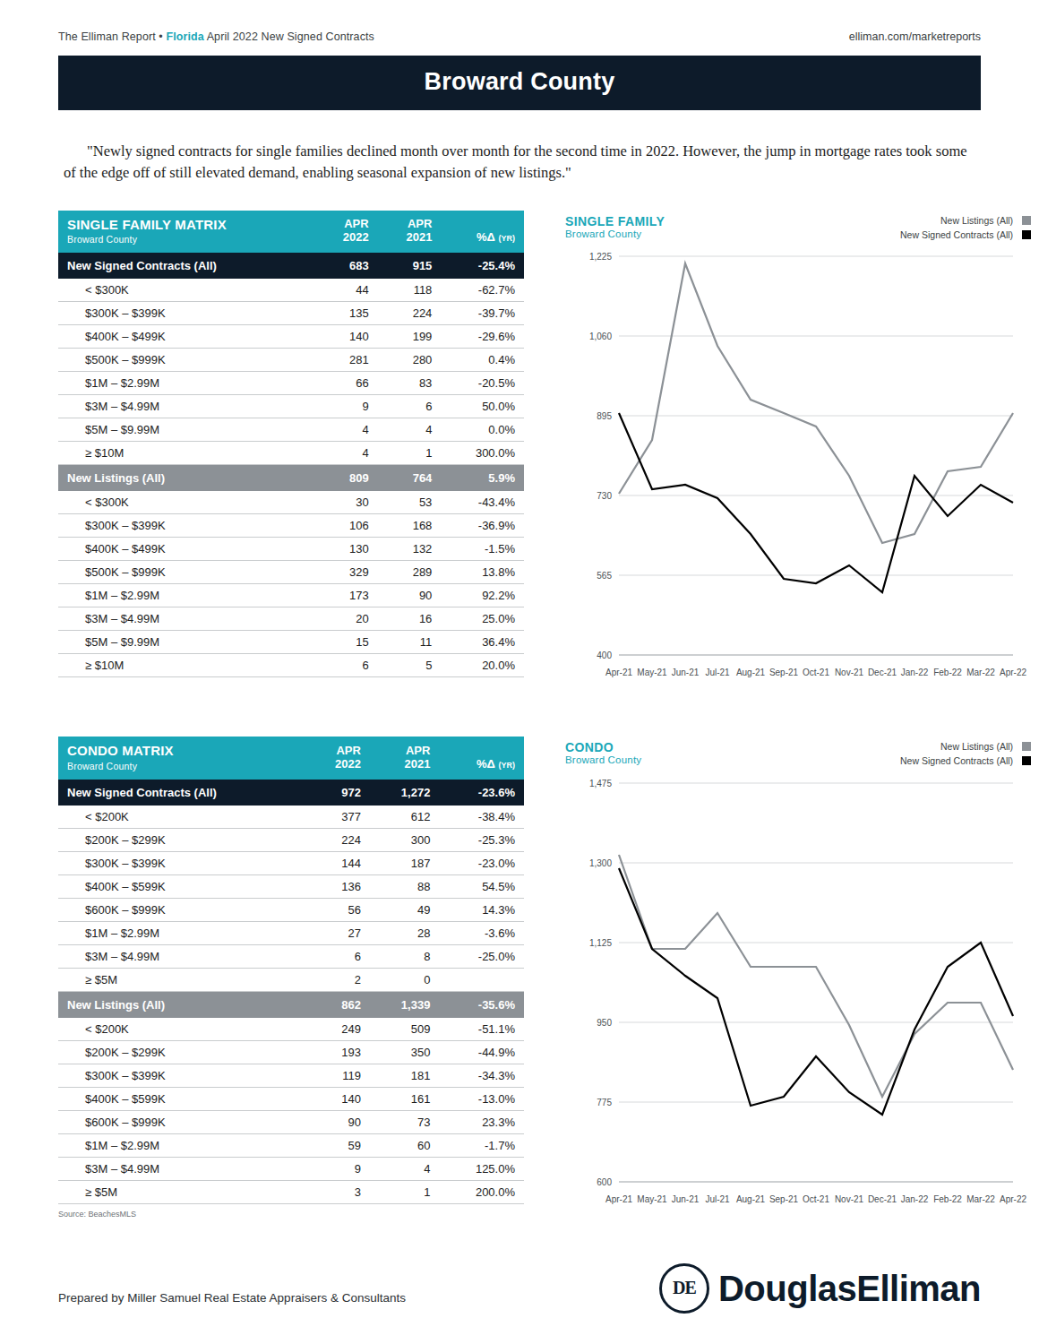The Elliman Report • Florida April 2022 New Signed Contracts
elliman.com/marketreports
Broward County
"Newly signed contracts for single families declined month over month for the second time in 2022. However, the jump in mortgage rates took some of the edge off of still elevated demand, enabling seasonal expansion of new listings."
| SINGLE FAMILY MATRIX Broward County | APR 2022 | APR 2021 | %Δ (YR) |
| --- | --- | --- | --- |
| New Signed Contracts (All) | 683 | 915 | -25.4% |
| < $300K | 44 | 118 | -62.7% |
| $300K – $399K | 135 | 224 | -39.7% |
| $400K – $499K | 140 | 199 | -29.6% |
| $500K – $999K | 281 | 280 | 0.4% |
| $1M – $2.99M | 66 | 83 | -20.5% |
| $3M – $4.99M | 9 | 6 | 50.0% |
| $5M – $9.99M | 4 | 4 | 0.0% |
| ≥ $10M | 4 | 1 | 300.0% |
| New Listings (All) | 809 | 764 | 5.9% |
| < $300K | 30 | 53 | -43.4% |
| $300K – $399K | 106 | 168 | -36.9% |
| $400K – $499K | 130 | 132 | -1.5% |
| $500K – $999K | 329 | 289 | 13.8% |
| $1M – $2.99M | 173 | 90 | 92.2% |
| $3M – $4.99M | 20 | 16 | 25.0% |
| $5M – $9.99M | 15 | 11 | 36.4% |
| ≥ $10M | 6 | 5 | 20.0% |
SINGLE FAMILYBroward County
New Listings (All)
New Signed Contracts (All)
1,225 1,060 895 730 565 400 Apr-21 May-21 Jun-21 Jul-21 Aug-21 Sep-21 Oct-21 Nov-21 Dec-21 Jan-22 Feb-22 Mar-22 Apr-22
| CONDO MATRIX Broward County | APR 2022 | APR 2021 | %Δ (YR) |
| --- | --- | --- | --- |
| New Signed Contracts (All) | 972 | 1,272 | -23.6% |
| < $200K | 377 | 612 | -38.4% |
| $200K – $299K | 224 | 300 | -25.3% |
| $300K – $399K | 144 | 187 | -23.0% |
| $400K – $599K | 136 | 88 | 54.5% |
| $600K – $999K | 56 | 49 | 14.3% |
| $1M – $2.99M | 27 | 28 | -3.6% |
| $3M – $4.99M | 6 | 8 | -25.0% |
| ≥ $5M | 2 | 0 | |
| New Listings (All) | 862 | 1,339 | -35.6% |
| < $200K | 249 | 509 | -51.1% |
| $200K – $299K | 193 | 350 | -44.9% |
| $300K – $399K | 119 | 181 | -34.3% |
| $400K – $599K | 140 | 161 | -13.0% |
| $600K – $999K | 90 | 73 | 23.3% |
| $1M – $2.99M | 59 | 60 | -1.7% |
| $3M – $4.99M | 9 | 4 | 125.0% |
| ≥ $5M | 3 | 1 | 200.0% |
Source: BeachesMLS
CONDOBroward County
New Listings (All)
New Signed Contracts (All)
1,475 1,300 1,125 950 775 600 Apr-21 May-21 Jun-21 Jul-21 Aug-21 Sep-21 Oct-21 Nov-21 Dec-21 Jan-22 Feb-22 Mar-22 Apr-22
Prepared by Miller Samuel Real Estate Appraisers & Consultants
DE
DouglasElliman